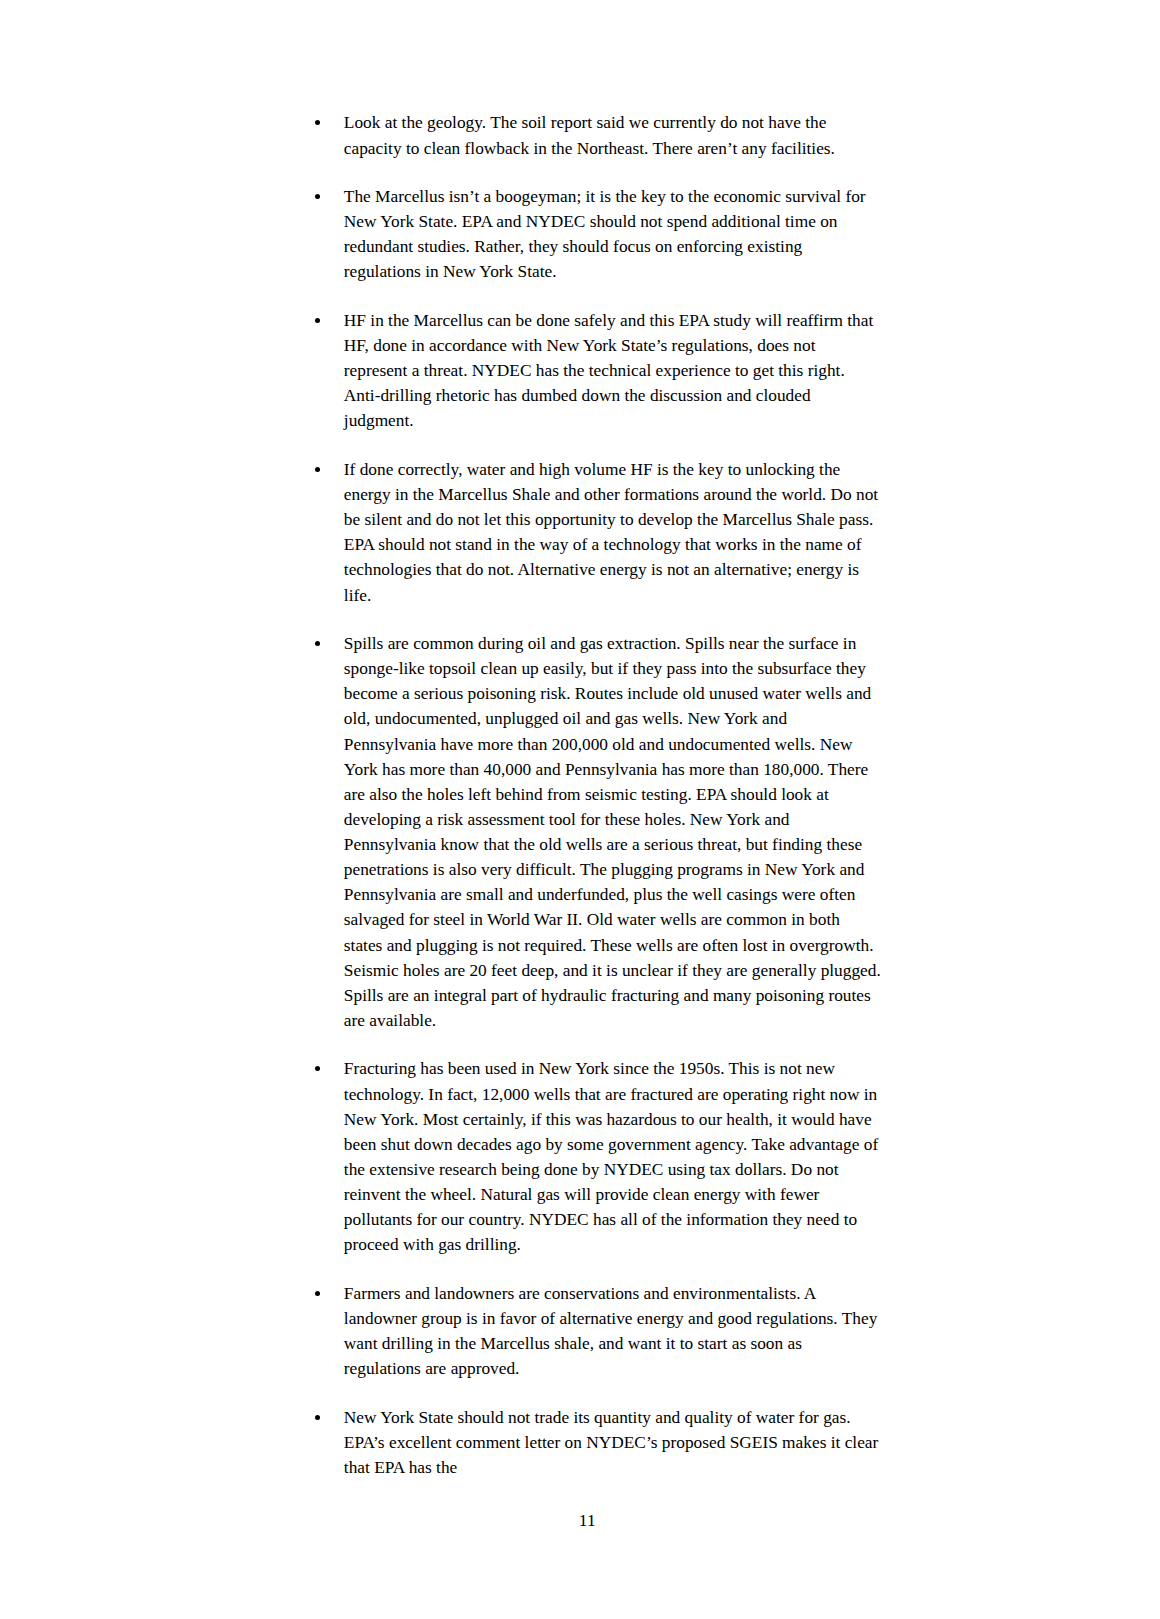Look at the geology. The soil report said we currently do not have the capacity to clean flowback in the Northeast. There aren’t any facilities.
The Marcellus isn’t a boogeyman; it is the key to the economic survival for New York State. EPA and NYDEC should not spend additional time on redundant studies. Rather, they should focus on enforcing existing regulations in New York State.
HF in the Marcellus can be done safely and this EPA study will reaffirm that HF, done in accordance with New York State’s regulations, does not represent a threat. NYDEC has the technical experience to get this right. Anti-drilling rhetoric has dumbed down the discussion and clouded judgment.
If done correctly, water and high volume HF is the key to unlocking the energy in the Marcellus Shale and other formations around the world. Do not be silent and do not let this opportunity to develop the Marcellus Shale pass. EPA should not stand in the way of a technology that works in the name of technologies that do not. Alternative energy is not an alternative; energy is life.
Spills are common during oil and gas extraction. Spills near the surface in sponge-like topsoil clean up easily, but if they pass into the subsurface they become a serious poisoning risk. Routes include old unused water wells and old, undocumented, unplugged oil and gas wells. New York and Pennsylvania have more than 200,000 old and undocumented wells. New York has more than 40,000 and Pennsylvania has more than 180,000. There are also the holes left behind from seismic testing. EPA should look at developing a risk assessment tool for these holes. New York and Pennsylvania know that the old wells are a serious threat, but finding these penetrations is also very difficult. The plugging programs in New York and Pennsylvania are small and underfunded, plus the well casings were often salvaged for steel in World War II. Old water wells are common in both states and plugging is not required. These wells are often lost in overgrowth. Seismic holes are 20 feet deep, and it is unclear if they are generally plugged. Spills are an integral part of hydraulic fracturing and many poisoning routes are available.
Fracturing has been used in New York since the 1950s. This is not new technology. In fact, 12,000 wells that are fractured are operating right now in New York. Most certainly, if this was hazardous to our health, it would have been shut down decades ago by some government agency. Take advantage of the extensive research being done by NYDEC using tax dollars. Do not reinvent the wheel. Natural gas will provide clean energy with fewer pollutants for our country. NYDEC has all of the information they need to proceed with gas drilling.
Farmers and landowners are conservations and environmentalists. A landowner group is in favor of alternative energy and good regulations. They want drilling in the Marcellus shale, and want it to start as soon as regulations are approved.
New York State should not trade its quantity and quality of water for gas. EPA’s excellent comment letter on NYDEC’s proposed SGEIS makes it clear that EPA has the
11